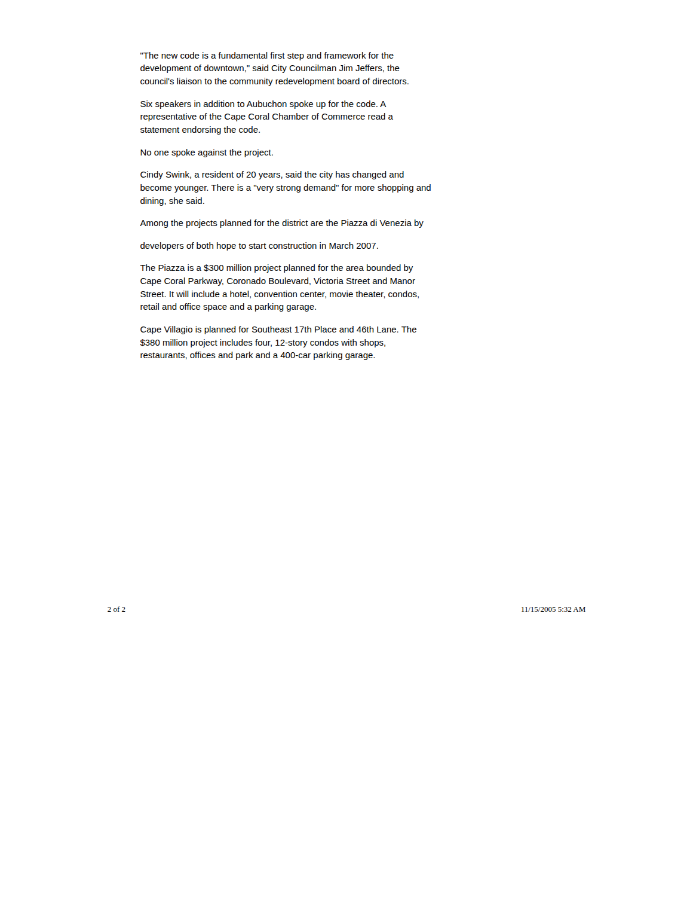"The new code is a fundamental first step and framework for the development of downtown," said City Councilman Jim Jeffers, the council's liaison to the community redevelopment board of directors.
Six speakers in addition to Aubuchon spoke up for the code. A representative of the Cape Coral Chamber of Commerce read a statement endorsing the code.
No one spoke against the project.
Cindy Swink, a resident of 20 years, said the city has changed and become younger. There is a "very strong demand" for more shopping and dining, she said.
Among the projects planned for the district are the Piazza di Venezia by
developers of both hope to start construction in March 2007.
The Piazza is a $300 million project planned for the area bounded by Cape Coral Parkway, Coronado Boulevard, Victoria Street and Manor Street. It will include a hotel, convention center, movie theater, condos, retail and office space and a parking garage.
Cape Villagio is planned for Southeast 17th Place and 46th Lane. The $380 million project includes four, 12-story condos with shops, restaurants, offices and park and a 400-car parking garage.
2 of 2 11/15/2005 5:32 AM